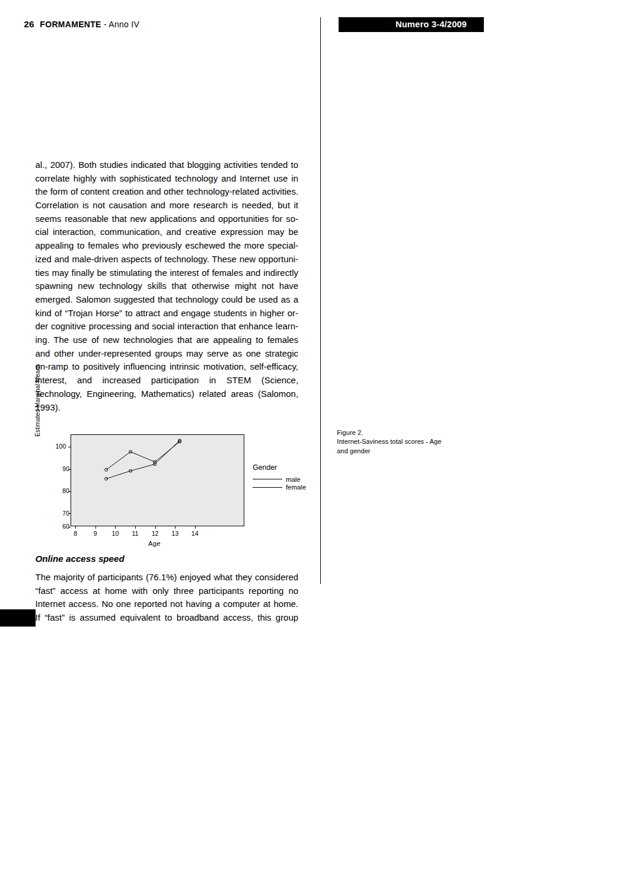26 FORMAMENTE - Anno IV
Numero 3-4/2009
al., 2007). Both studies indicated that blogging activities tended to correlate highly with sophisticated technology and Internet use in the form of content creation and other technology-related activities. Correlation is not causation and more research is needed, but it seems reasonable that new applications and opportunities for social interaction, communication, and creative expression may be appealing to females who previously eschewed the more specialized and male-driven aspects of technology. These new opportunities may finally be stimulating the interest of females and indirectly spawning new technology skills that otherwise might not have emerged. Salomon suggested that technology could be used as a kind of “Trojan Horse” to attract and engage students in higher order cognitive processing and social interaction that enhance learning. The use of new technologies that are appealing to females and other under-represented groups may serve as one strategic on-ramp to positively influencing intrinsic motivation, self-efficacy, interest, and increased participation in STEM (Science, Technology, Engineering, Mathematics) related areas (Salomon, 1993).
Estimated Marginal Means
100
90
80
70
60
8
9
10
11
12
13
14
Age
Gender
male
female
Figure 2.
Internet-Saviness total scores - Age and gender
Online access speed
The majority of participants (76.1%) enjoyed what they considered “fast” access at home with only three participants reporting no Internet access. No one reported not having a computer at home. If “fast” is assumed equivalent to broadband access, this group compares very favourably to a report by Fox and Madden in which 49% of 12- to 17-year-olds had broadband access to the Internet